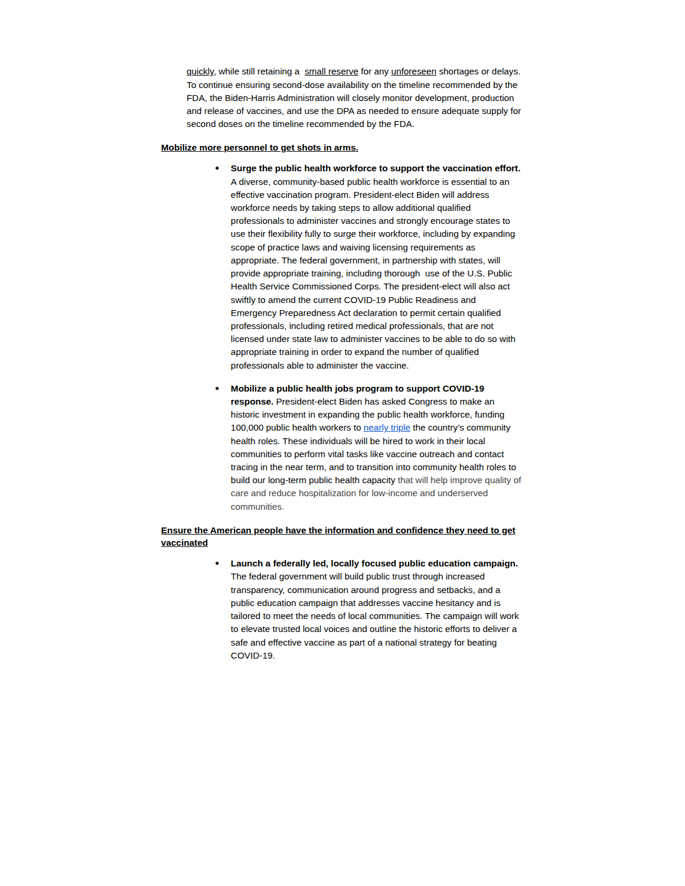quickly, while still retaining a small reserve for any unforeseen shortages or delays. To continue ensuring second-dose availability on the timeline recommended by the FDA, the Biden-Harris Administration will closely monitor development, production and release of vaccines, and use the DPA as needed to ensure adequate supply for second doses on the timeline recommended by the FDA.
Mobilize more personnel to get shots in arms.
Surge the public health workforce to support the vaccination effort. A diverse, community-based public health workforce is essential to an effective vaccination program. President-elect Biden will address workforce needs by taking steps to allow additional qualified professionals to administer vaccines and strongly encourage states to use their flexibility fully to surge their workforce, including by expanding scope of practice laws and waiving licensing requirements as appropriate. The federal government, in partnership with states, will provide appropriate training, including thorough use of the U.S. Public Health Service Commissioned Corps. The president-elect will also act swiftly to amend the current COVID-19 Public Readiness and Emergency Preparedness Act declaration to permit certain qualified professionals, including retired medical professionals, that are not licensed under state law to administer vaccines to be able to do so with appropriate training in order to expand the number of qualified professionals able to administer the vaccine.
Mobilize a public health jobs program to support COVID-19 response. President-elect Biden has asked Congress to make an historic investment in expanding the public health workforce, funding 100,000 public health workers to nearly triple the country’s community health roles. These individuals will be hired to work in their local communities to perform vital tasks like vaccine outreach and contact tracing in the near term, and to transition into community health roles to build our long-term public health capacity that will help improve quality of care and reduce hospitalization for low-income and underserved communities.
Ensure the American people have the information and confidence they need to get vaccinated
Launch a federally led, locally focused public education campaign. The federal government will build public trust through increased transparency, communication around progress and setbacks, and a public education campaign that addresses vaccine hesitancy and is tailored to meet the needs of local communities. The campaign will work to elevate trusted local voices and outline the historic efforts to deliver a safe and effective vaccine as part of a national strategy for beating COVID-19.